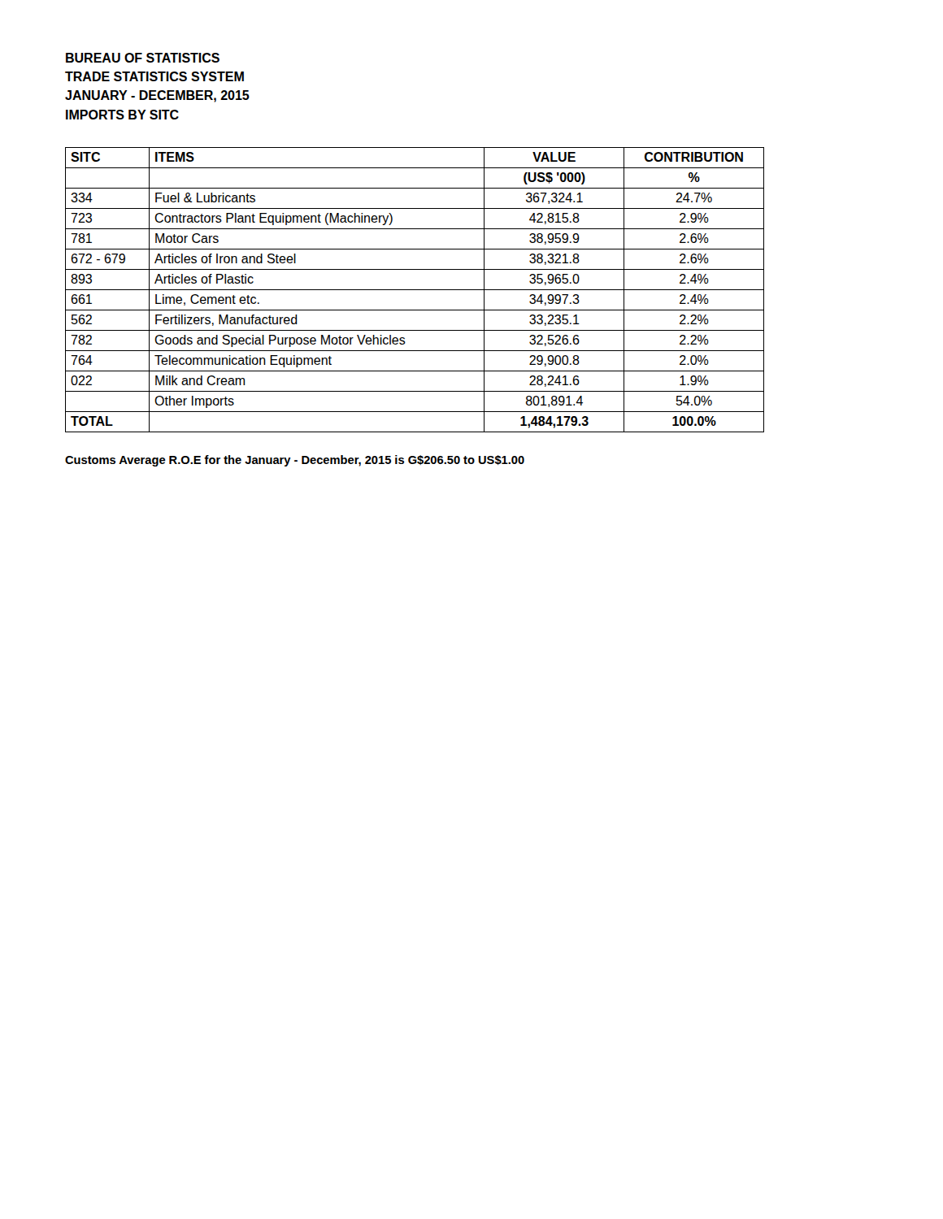BUREAU OF STATISTICS
TRADE STATISTICS SYSTEM
JANUARY - DECEMBER, 2015
IMPORTS BY SITC
Imports by SITC, January - December 2015
| SITC | ITEMS | VALUE | CONTRIBUTION |
| --- | --- | --- | --- |
| | | (US$ '000) | % |
| 334 | Fuel & Lubricants | 367,324.1 | 24.7% |
| 723 | Contractors Plant Equipment (Machinery) | 42,815.8 | 2.9% |
| 781 | Motor Cars | 38,959.9 | 2.6% |
| 672 - 679 | Articles of Iron and Steel | 38,321.8 | 2.6% |
| 893 | Articles of Plastic | 35,965.0 | 2.4% |
| 661 | Lime, Cement etc. | 34,997.3 | 2.4% |
| 562 | Fertilizers, Manufactured | 33,235.1 | 2.2% |
| 782 | Goods and Special Purpose Motor Vehicles | 32,526.6 | 2.2% |
| 764 | Telecommunication Equipment | 29,900.8 | 2.0% |
| 022 | Milk and Cream | 28,241.6 | 1.9% |
| | Other Imports | 801,891.4 | 54.0% |
| TOTAL | | 1,484,179.3 | 100.0% |
Customs Average R.O.E for the January - December, 2015 is G$206.50 to US$1.00